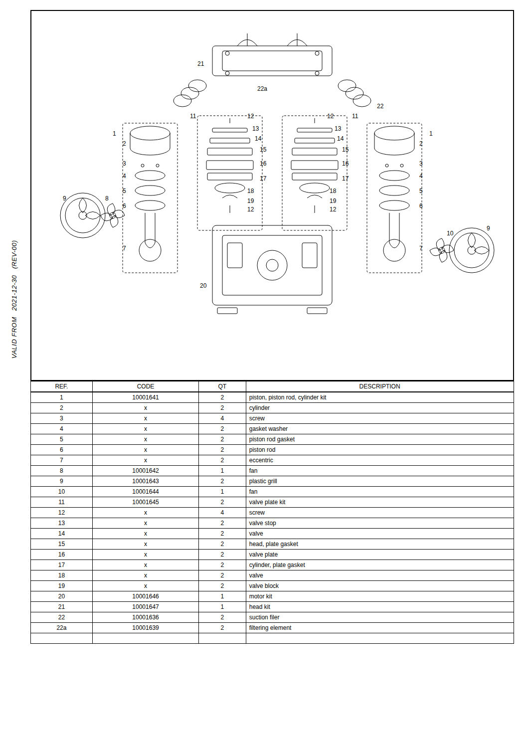VALID FROM 2021-12-30 (REV-00)
Exploded assembly drawing Technical exploded view of compressor pump components with reference callouts 1 through 22a. 21 22a 22 1 2 3 4 5 6 7 9 8 11 12 13 14 15 16 17 18 19 12 11 12 13 14 15 16 17 18 19 12 20 1 2 3 4 5 6 7 10 9
Parts list
| REF. | CODE | QT | DESCRIPTION |
| --- | --- | --- | --- |
| 1 | 10001641 | 2 | piston, piston rod, cylinder kit |
| 2 | x | 2 | cylinder |
| 3 | x | 4 | screw |
| 4 | x | 2 | gasket washer |
| 5 | x | 2 | piston rod gasket |
| 6 | x | 2 | piston rod |
| 7 | x | 2 | eccentric |
| 8 | 10001642 | 1 | fan |
| 9 | 10001643 | 2 | plastic grill |
| 10 | 10001644 | 1 | fan |
| 11 | 10001645 | 2 | valve plate kit |
| 12 | x | 4 | screw |
| 13 | x | 2 | valve stop |
| 14 | x | 2 | valve |
| 15 | x | 2 | head, plate gasket |
| 16 | x | 2 | valve plate |
| 17 | x | 2 | cylinder, plate gasket |
| 18 | x | 2 | valve |
| 19 | x | 2 | valve block |
| 20 | 10001646 | 1 | motor kit |
| 21 | 10001647 | 1 | head kit |
| 22 | 10001636 | 2 | suction filer |
| 22a | 10001639 | 2 | filtering element |